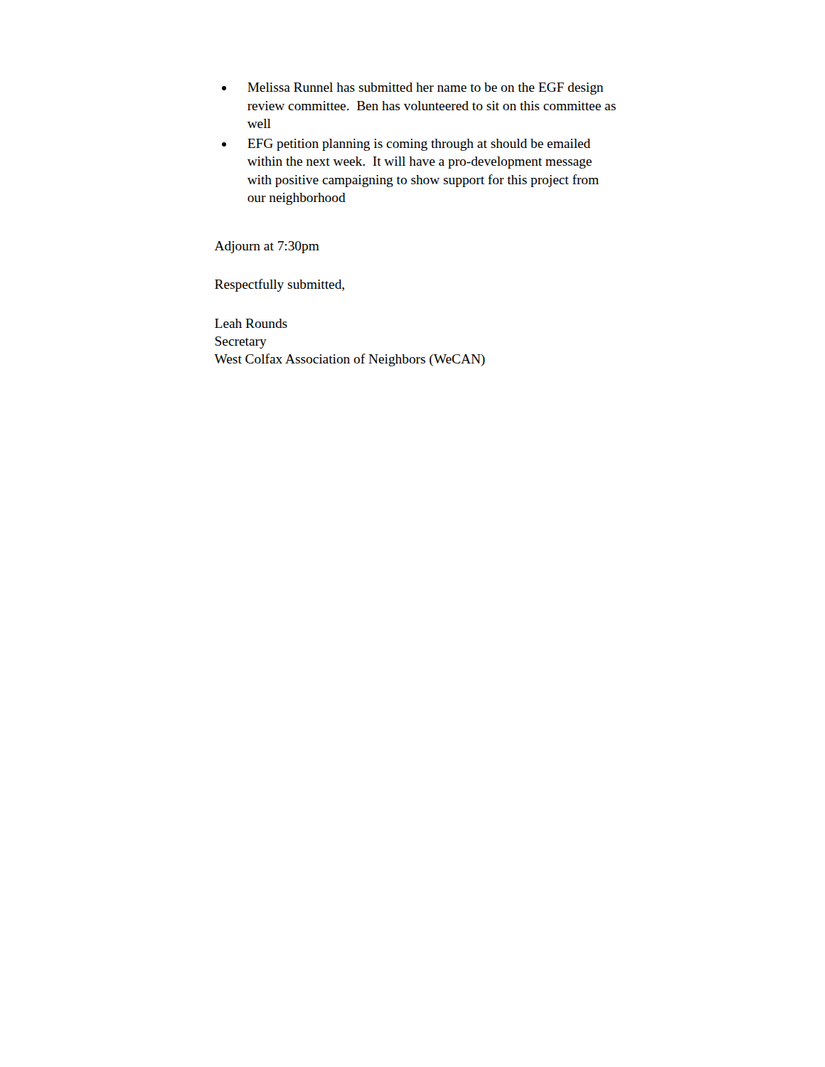Melissa Runnel has submitted her name to be on the EGF design review committee. Ben has volunteered to sit on this committee as well
EFG petition planning is coming through at should be emailed within the next week. It will have a pro-development message with positive campaigning to show support for this project from our neighborhood
Adjourn at 7:30pm
Respectfully submitted,
Leah Rounds
Secretary
West Colfax Association of Neighbors (WeCAN)